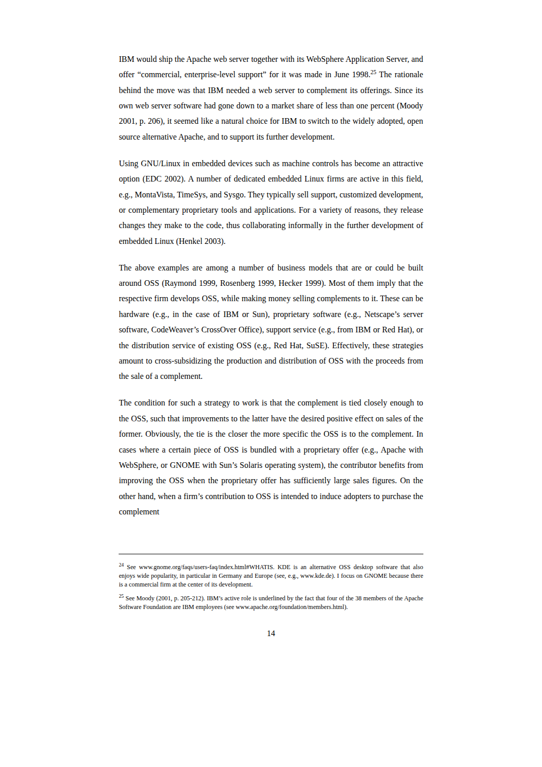IBM would ship the Apache web server together with its WebSphere Application Server, and offer “commercial, enterprise-level support” for it was made in June 1998.25 The rationale behind the move was that IBM needed a web server to complement its offerings. Since its own web server software had gone down to a market share of less than one percent (Moody 2001, p. 206), it seemed like a natural choice for IBM to switch to the widely adopted, open source alternative Apache, and to support its further development.
Using GNU/Linux in embedded devices such as machine controls has become an attractive option (EDC 2002). A number of dedicated embedded Linux firms are active in this field, e.g., MontaVista, TimeSys, and Sysgo. They typically sell support, customized development, or complementary proprietary tools and applications. For a variety of reasons, they release changes they make to the code, thus collaborating informally in the further development of embedded Linux (Henkel 2003).
The above examples are among a number of business models that are or could be built around OSS (Raymond 1999, Rosenberg 1999, Hecker 1999). Most of them imply that the respective firm develops OSS, while making money selling complements to it. These can be hardware (e.g., in the case of IBM or Sun), proprietary software (e.g., Netscape’s server software, CodeWeaver’s CrossOver Office), support service (e.g., from IBM or Red Hat), or the distribution service of existing OSS (e.g., Red Hat, SuSE). Effectively, these strategies amount to cross-subsidizing the production and distribution of OSS with the proceeds from the sale of a complement.
The condition for such a strategy to work is that the complement is tied closely enough to the OSS, such that improvements to the latter have the desired positive effect on sales of the former. Obviously, the tie is the closer the more specific the OSS is to the complement. In cases where a certain piece of OSS is bundled with a proprietary offer (e.g., Apache with WebSphere, or GNOME with Sun’s Solaris operating system), the contributor benefits from improving the OSS when the proprietary offer has sufficiently large sales figures. On the other hand, when a firm’s contribution to OSS is intended to induce adopters to purchase the complement
24 See www.gnome.org/faqs/users-faq/index.html#WHATIS. KDE is an alternative OSS desktop software that also enjoys wide popularity, in particular in Germany and Europe (see, e.g., www.kde.de). I focus on GNOME because there is a commercial firm at the center of its development.
25 See Moody (2001, p. 205-212). IBM’s active role is underlined by the fact that four of the 38 members of the Apache Software Foundation are IBM employees (see www.apache.org/foundation/members.html).
14